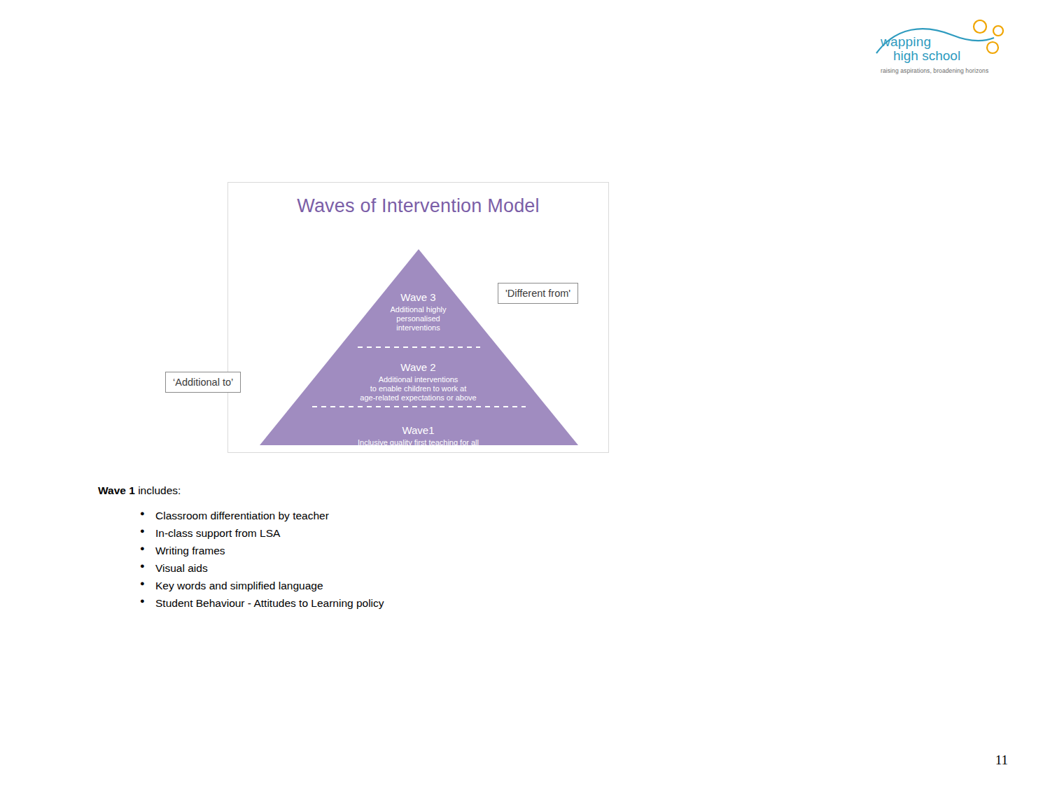wapping
high school
raising aspirations, broadening horizons
Waves of Intervention Model
Wave 3
Additional highly
personalised
interventions
Wave 2
Additional interventions
to enable children to work at
age-related expectations or above
Wave1
Inclusive quality first teaching for all
'Different from'
‘Additional to’
Wave 1 includes:
Classroom differentiation by teacher
In-class support from LSA
Writing frames
Visual aids
Key words and simplified language
Student Behaviour - Attitudes to Learning policy
11